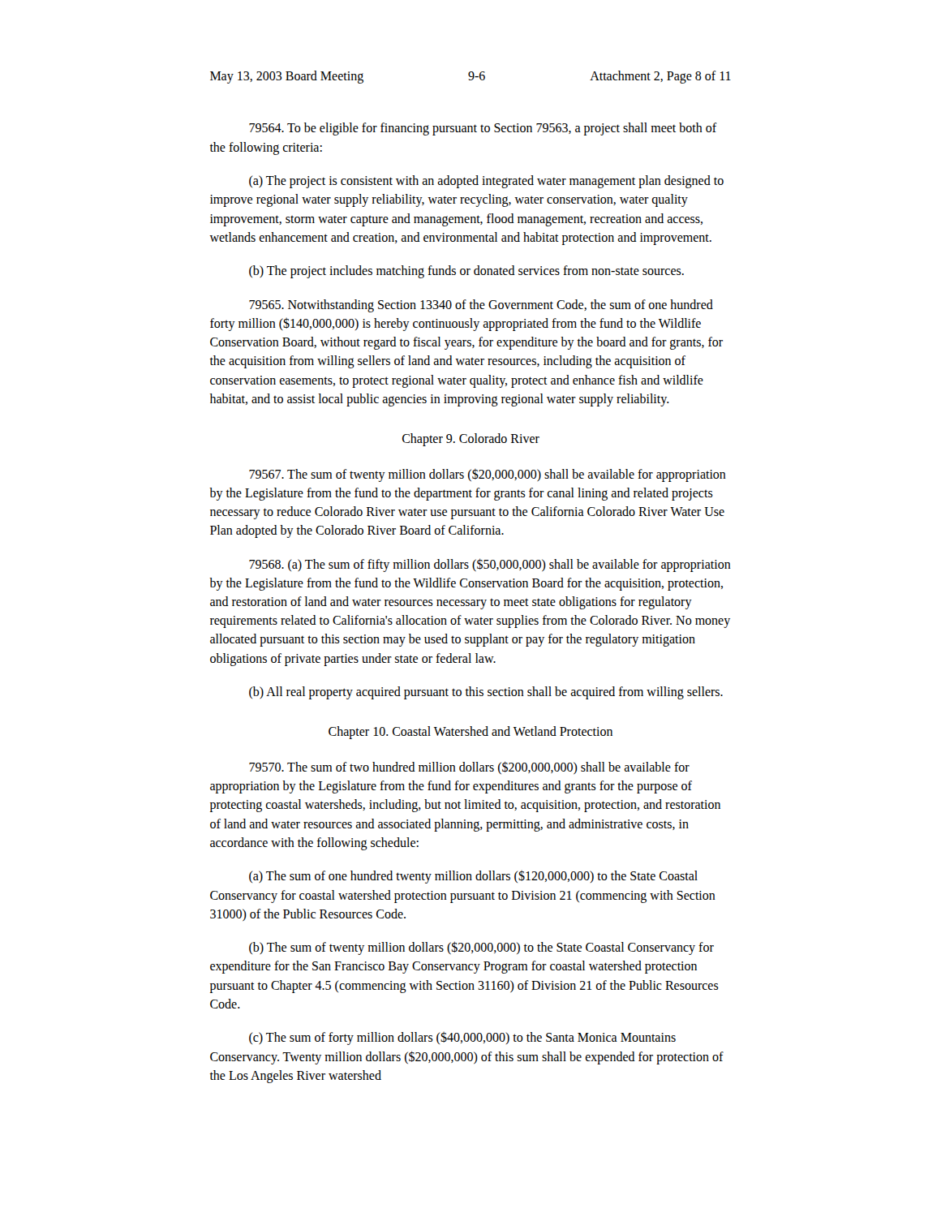May 13, 2003 Board Meeting
9-6
Attachment 2, Page 8 of 11
79564. To be eligible for financing pursuant to Section 79563, a project shall meet both of the following criteria:
(a) The project is consistent with an adopted integrated water management plan designed to improve regional water supply reliability, water recycling, water conservation, water quality improvement, storm water capture and management, flood management, recreation and access, wetlands enhancement and creation, and environmental and habitat protection and improvement.
(b) The project includes matching funds or donated services from non-state sources.
79565. Notwithstanding Section 13340 of the Government Code, the sum of one hundred forty million ($140,000,000) is hereby continuously appropriated from the fund to the Wildlife Conservation Board, without regard to fiscal years, for expenditure by the board and for grants, for the acquisition from willing sellers of land and water resources, including the acquisition of conservation easements, to protect regional water quality, protect and enhance fish and wildlife habitat, and to assist local public agencies in improving regional water supply reliability.
Chapter 9. Colorado River
79567. The sum of twenty million dollars ($20,000,000) shall be available for appropriation by the Legislature from the fund to the department for grants for canal lining and related projects necessary to reduce Colorado River water use pursuant to the California Colorado River Water Use Plan adopted by the Colorado River Board of California.
79568. (a) The sum of fifty million dollars ($50,000,000) shall be available for appropriation by the Legislature from the fund to the Wildlife Conservation Board for the acquisition, protection, and restoration of land and water resources necessary to meet state obligations for regulatory requirements related to California's allocation of water supplies from the Colorado River. No money allocated pursuant to this section may be used to supplant or pay for the regulatory mitigation obligations of private parties under state or federal law.
(b) All real property acquired pursuant to this section shall be acquired from willing sellers.
Chapter 10. Coastal Watershed and Wetland Protection
79570. The sum of two hundred million dollars ($200,000,000) shall be available for appropriation by the Legislature from the fund for expenditures and grants for the purpose of protecting coastal watersheds, including, but not limited to, acquisition, protection, and restoration of land and water resources and associated planning, permitting, and administrative costs, in accordance with the following schedule:
(a) The sum of one hundred twenty million dollars ($120,000,000) to the State Coastal Conservancy for coastal watershed protection pursuant to Division 21 (commencing with Section 31000) of the Public Resources Code.
(b) The sum of twenty million dollars ($20,000,000) to the State Coastal Conservancy for expenditure for the San Francisco Bay Conservancy Program for coastal watershed protection pursuant to Chapter 4.5 (commencing with Section 31160) of Division 21 of the Public Resources Code.
(c) The sum of forty million dollars ($40,000,000) to the Santa Monica Mountains Conservancy. Twenty million dollars ($20,000,000) of this sum shall be expended for protection of the Los Angeles River watershed